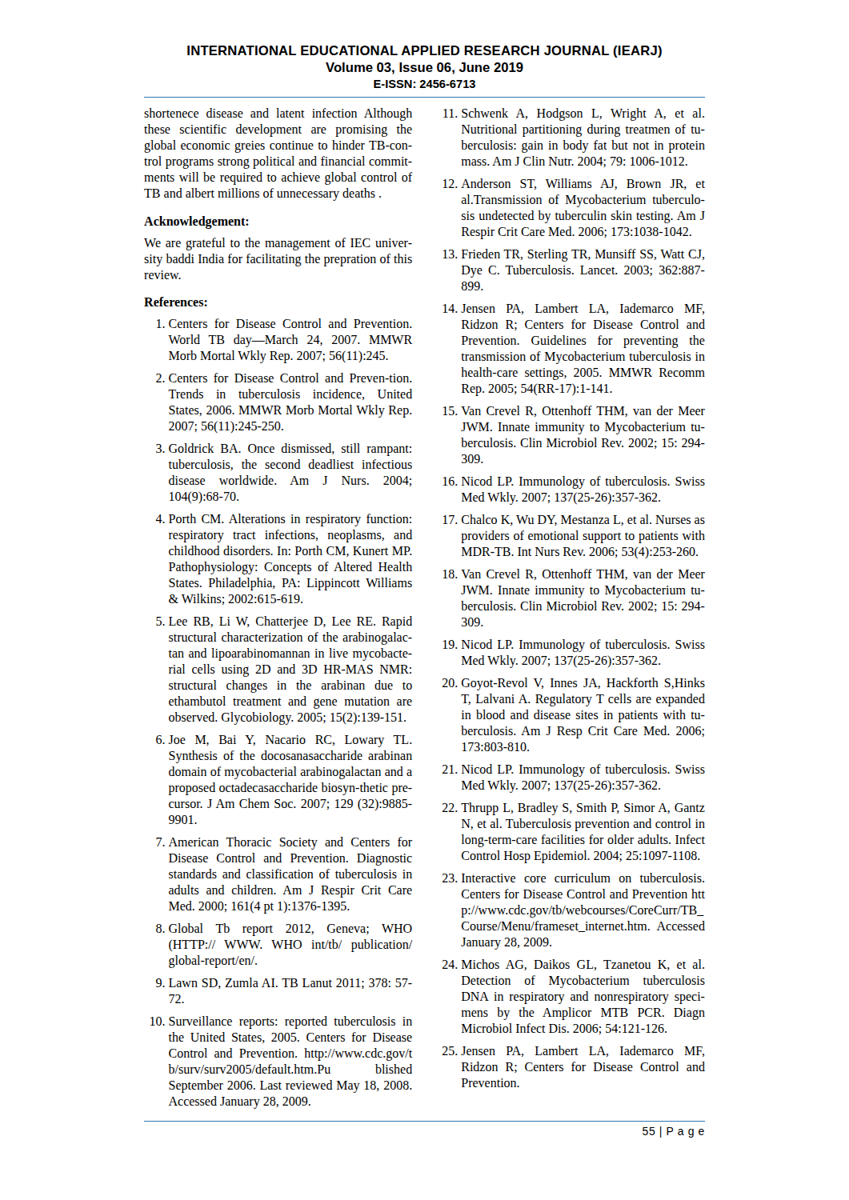INTERNATIONAL EDUCATIONAL APPLIED RESEARCH JOURNAL (IEARJ)
Volume 03, Issue 06, June 2019
E-ISSN: 2456-6713
shortenece disease and latent infection Although these scientific development are promising the global economic greies continue to hinder TB-control programs strong political and financial commitments will be required to achieve global control of TB and albert millions of unnecessary deaths .
Acknowledgement:
We are grateful to the management of IEC university baddi India for facilitating the prepration of this review.
References:
Centers for Disease Control and Prevention. World TB day—March 24, 2007. MMWR Morb Mortal Wkly Rep. 2007; 56(11):245.
Centers for Disease Control and Preven-tion. Trends in tuberculosis incidence, United States, 2006. MMWR Morb Mortal Wkly Rep. 2007; 56(11):245-250.
Goldrick BA. Once dismissed, still rampant: tuberculosis, the second deadliest infectious disease worldwide. Am J Nurs. 2004; 104(9):68-70.
Porth CM. Alterations in respiratory function: respiratory tract infections, neoplasms, and childhood disorders. In: Porth CM, Kunert MP. Pathophysiology: Concepts of Altered Health States. Philadelphia, PA: Lippincott Williams & Wilkins; 2002:615-619.
Lee RB, Li W, Chatterjee D, Lee RE. Rapid structural characterization of the arabinogalactan and lipoarabinomannan in live mycobacterial cells using 2D and 3D HR-MAS NMR: structural changes in the arabinan due to ethambutol treatment and gene mutation are observed. Glycobiology. 2005; 15(2):139-151.
Joe M, Bai Y, Nacario RC, Lowary TL. Synthesis of the docosanasaccharide arabinan domain of mycobacterial arabinogalactan and a proposed octadecasaccharide biosyn-thetic precursor. J Am Chem Soc. 2007; 129 (32):9885-9901.
American Thoracic Society and Centers for Disease Control and Prevention. Diagnostic standards and classification of tuberculosis in adults and children. Am J Respir Crit Care Med. 2000; 161(4 pt 1):1376-1395.
Global Tb report 2012, Geneva; WHO (HTTP:// WWW. WHO int/tb/ publication/ global-report/en/.
Lawn SD, Zumla AI. TB Lanut 2011; 378: 57-72.
Surveillance reports: reported tuberculosis in the United States, 2005. Centers for Disease Control and Prevention. http://www.cdc.gov/tb/surv/surv2005/default.htm.Pu blished September 2006. Last reviewed May 18, 2008. Accessed January 28, 2009.
Schwenk A, Hodgson L, Wright A, et al. Nutritional partitioning during treatmen of tuberculosis: gain in body fat but not in protein mass. Am J Clin Nutr. 2004; 79: 1006-1012.
Anderson ST, Williams AJ, Brown JR, et al.Transmission of Mycobacterium tuberculo-sis undetected by tuberculin skin testing. Am J Respir Crit Care Med. 2006; 173:1038-1042.
Frieden TR, Sterling TR, Munsiff SS, Watt CJ, Dye C. Tuberculosis. Lancet. 2003; 362:887-899.
Jensen PA, Lambert LA, Iademarco MF, Ridzon R; Centers for Disease Control and Prevention. Guidelines for preventing the transmission of Mycobacterium tuberculosis in health-care settings, 2005. MMWR Recomm Rep. 2005; 54(RR-17):1-141.
Van Crevel R, Ottenhoff THM, van der Meer JWM. Innate immunity to Mycobacterium tuberculosis. Clin Microbiol Rev. 2002; 15: 294-309.
Nicod LP. Immunology of tuberculosis. Swiss Med Wkly. 2007; 137(25-26):357-362.
Chalco K, Wu DY, Mestanza L, et al. Nurses as providers of emotional support to patients with MDR-TB. Int Nurs Rev. 2006; 53(4):253-260.
Van Crevel R, Ottenhoff THM, van der Meer JWM. Innate immunity to Mycobacterium tuberculosis. Clin Microbiol Rev. 2002; 15: 294-309.
Nicod LP. Immunology of tuberculosis. Swiss Med Wkly. 2007; 137(25-26):357-362.
Goyot-Revol V, Innes JA, Hackforth S,Hinks T, Lalvani A. Regulatory T cells are expanded in blood and disease sites in patients with tuberculosis. Am J Resp Crit Care Med. 2006; 173:803-810.
Nicod LP. Immunology of tuberculosis. Swiss Med Wkly. 2007; 137(25-26):357-362.
Thrupp L, Bradley S, Smith P, Simor A, Gantz N, et al. Tuberculosis prevention and control in long-term-care facilities for older adults. Infect Control Hosp Epidemiol. 2004; 25:1097-1108.
Interactive core curriculum on tuberculosis. Centers for Disease Control and Prevention http://www.cdc.gov/tb/webcourses/CoreCurr/TB_Course/Menu/frameset_internet.htm. Accessed January 28, 2009.
Michos AG, Daikos GL, Tzanetou K, et al. Detection of Mycobacterium tuberculosis DNA in respiratory and nonrespiratory specimens by the Amplicor MTB PCR. Diagn Microbiol Infect Dis. 2006; 54:121-126.
Jensen PA, Lambert LA, Iademarco MF, Ridzon R; Centers for Disease Control and Prevention.
55 | P a g e